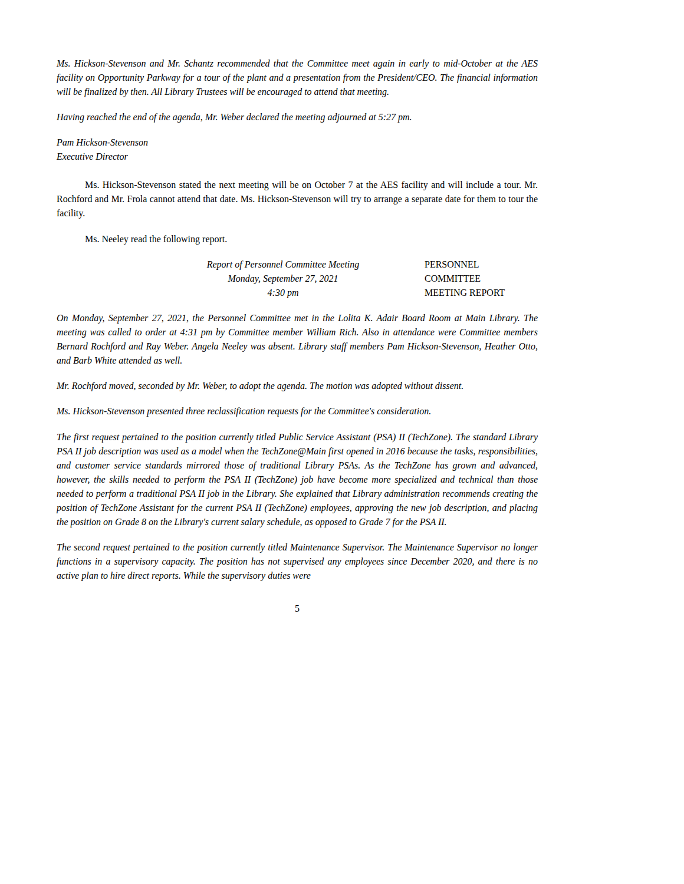Ms. Hickson-Stevenson and Mr. Schantz recommended that the Committee meet again in early to mid-October at the AES facility on Opportunity Parkway for a tour of the plant and a presentation from the President/CEO. The financial information will be finalized by then. All Library Trustees will be encouraged to attend that meeting.
Having reached the end of the agenda, Mr. Weber declared the meeting adjourned at 5:27 pm.
Pam Hickson-Stevenson
Executive Director
Ms. Hickson-Stevenson stated the next meeting will be on October 7 at the AES facility and will include a tour. Mr. Rochford and Mr. Frola cannot attend that date. Ms. Hickson-Stevenson will try to arrange a separate date for them to tour the facility.
Ms. Neeley read the following report.
Report of Personnel Committee Meeting
Monday, September 27, 2021
4:30 pm
PERSONNEL
COMMITTEE
MEETING REPORT
On Monday, September 27, 2021, the Personnel Committee met in the Lolita K. Adair Board Room at Main Library. The meeting was called to order at 4:31 pm by Committee member William Rich. Also in attendance were Committee members Bernard Rochford and Ray Weber. Angela Neeley was absent. Library staff members Pam Hickson-Stevenson, Heather Otto, and Barb White attended as well.
Mr. Rochford moved, seconded by Mr. Weber, to adopt the agenda. The motion was adopted without dissent.
Ms. Hickson-Stevenson presented three reclassification requests for the Committee's consideration.
The first request pertained to the position currently titled Public Service Assistant (PSA) II (TechZone). The standard Library PSA II job description was used as a model when the TechZone@Main first opened in 2016 because the tasks, responsibilities, and customer service standards mirrored those of traditional Library PSAs. As the TechZone has grown and advanced, however, the skills needed to perform the PSA II (TechZone) job have become more specialized and technical than those needed to perform a traditional PSA II job in the Library. She explained that Library administration recommends creating the position of TechZone Assistant for the current PSA II (TechZone) employees, approving the new job description, and placing the position on Grade 8 on the Library's current salary schedule, as opposed to Grade 7 for the PSA II.
The second request pertained to the position currently titled Maintenance Supervisor. The Maintenance Supervisor no longer functions in a supervisory capacity. The position has not supervised any employees since December 2020, and there is no active plan to hire direct reports. While the supervisory duties were
5